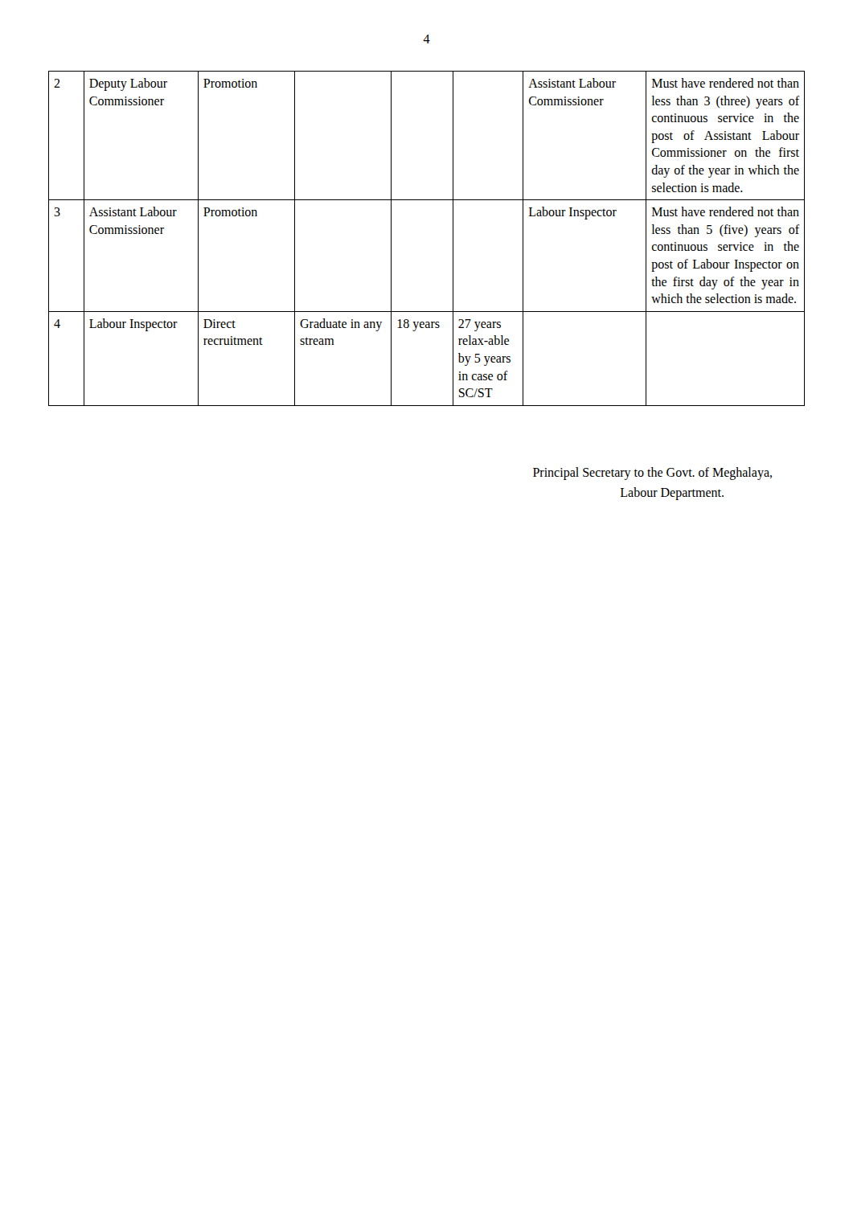4
| 2 | Deputy Labour Commissioner | Promotion | | | | Assistant Labour Commissioner | Must have rendered not than less than 3 (three) years of continuous service in the post of Assistant Labour Commissioner on the first day of the year in which the selection is made. |
| 3 | Assistant Labour Commissioner | Promotion | | | | Labour Inspector | Must have rendered not than less than 5 (five) years of continuous service in the post of Labour Inspector on the first day of the year in which the selection is made. |
| 4 | Labour Inspector | Direct recruitment | Graduate in any stream | 18 years | 27 years relax-able by 5 years in case of SC/ST | | |
Principal Secretary to the Govt. of Meghalaya, Labour Department.